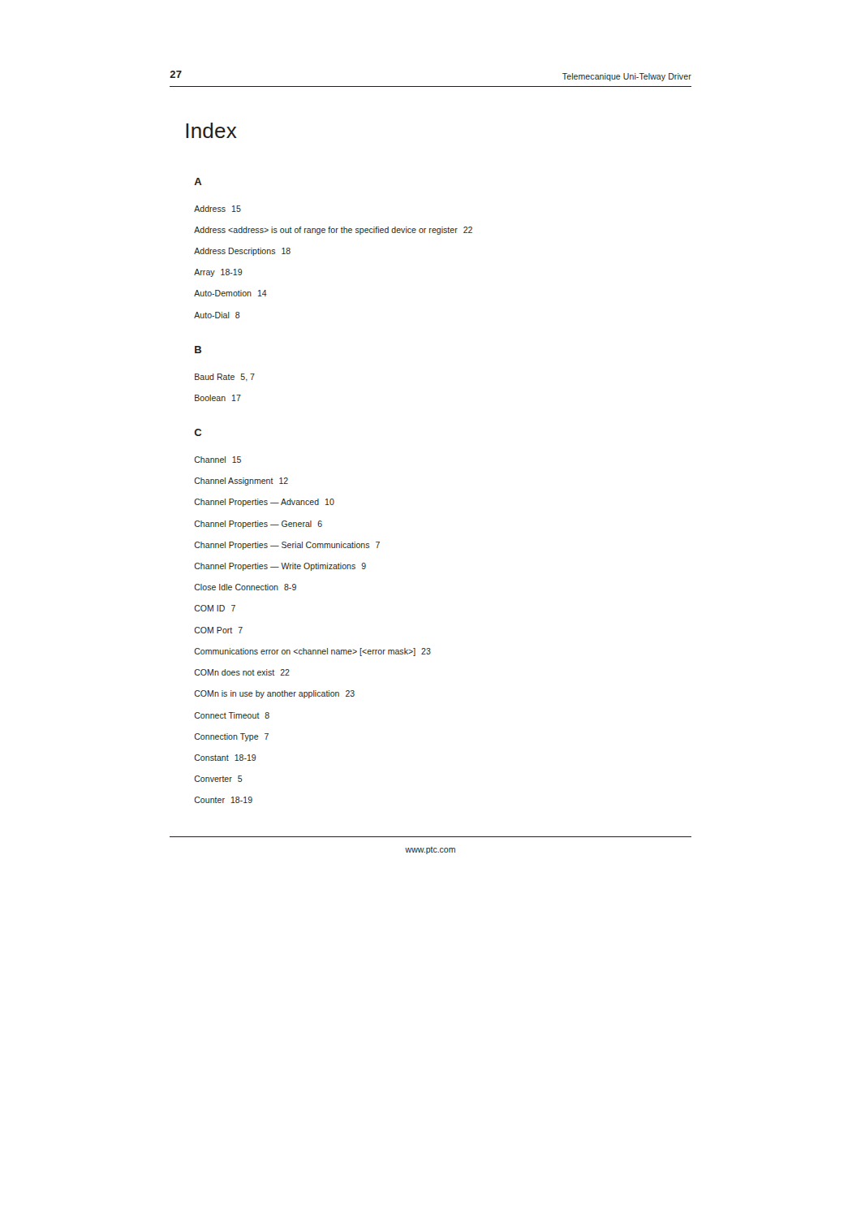27
Telemecanique Uni-Telway Driver
Index
A
Address 15
Address <address> is out of range for the specified device or register 22
Address Descriptions 18
Array 18-19
Auto-Demotion 14
Auto-Dial 8
B
Baud Rate 5, 7
Boolean 17
C
Channel 15
Channel Assignment 12
Channel Properties — Advanced 10
Channel Properties — General 6
Channel Properties — Serial Communications 7
Channel Properties — Write Optimizations 9
Close Idle Connection 8-9
COM ID 7
COM Port 7
Communications error on <channel name> [<error mask>] 23
COMn does not exist 22
COMn is in use by another application 23
Connect Timeout 8
Connection Type 7
Constant 18-19
Converter 5
Counter 18-19
www.ptc.com